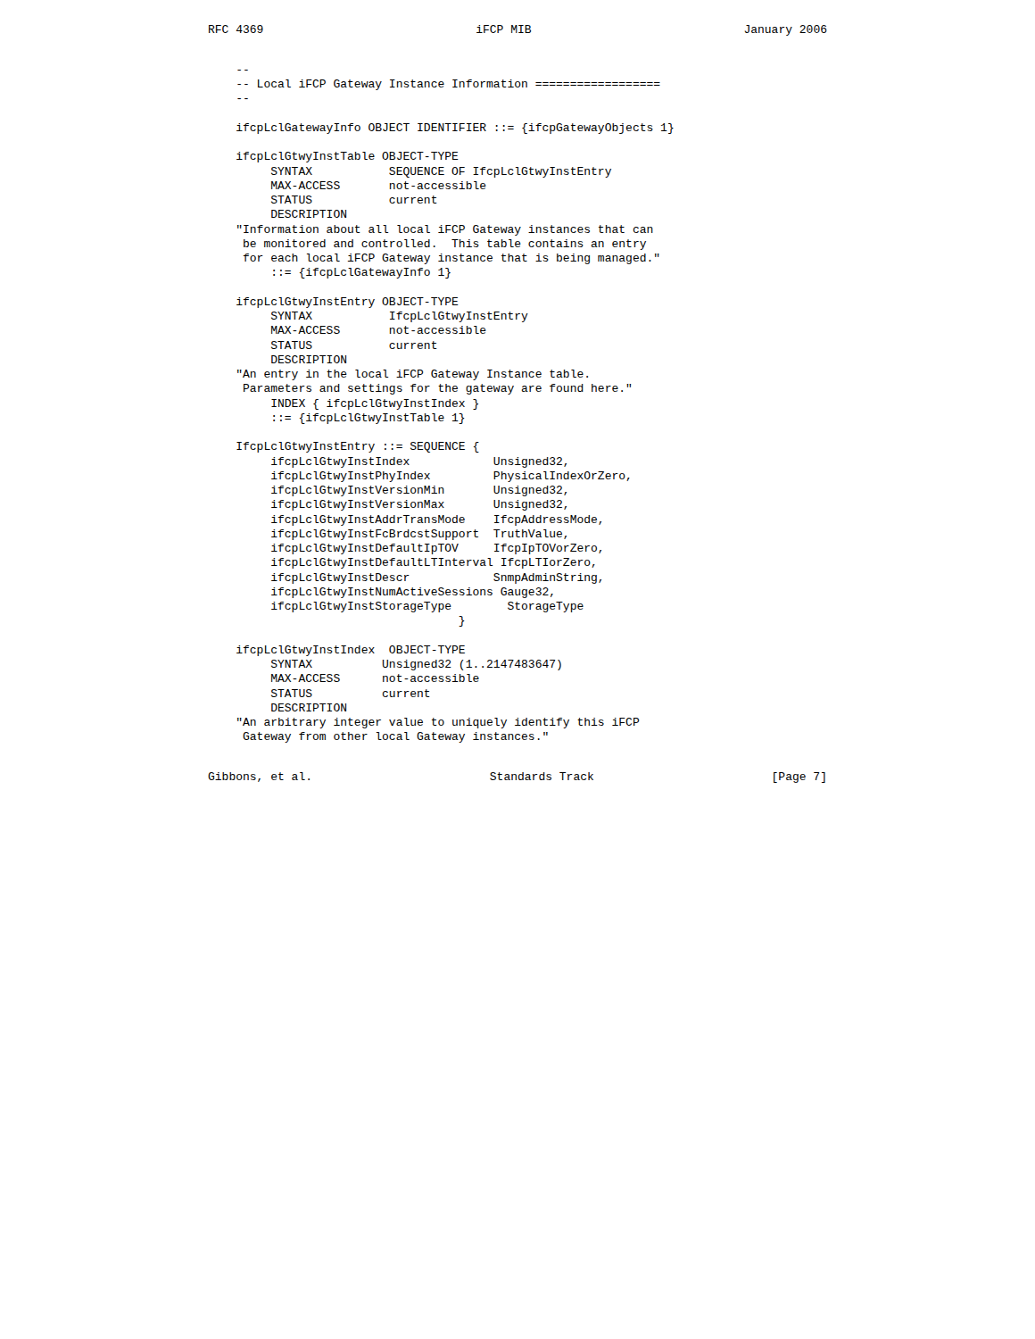RFC 4369 iFCP MIB January 2006
    --
    -- Local iFCP Gateway Instance Information ==================
    --

    ifcpLclGatewayInfo OBJECT IDENTIFIER ::= {ifcpGatewayObjects 1}

    ifcpLclGtwyInstTable OBJECT-TYPE
         SYNTAX           SEQUENCE OF IfcpLclGtwyInstEntry
         MAX-ACCESS       not-accessible
         STATUS           current
         DESCRIPTION
    "Information about all local iFCP Gateway instances that can
     be monitored and controlled.  This table contains an entry
     for each local iFCP Gateway instance that is being managed."
         ::= {ifcpLclGatewayInfo 1}

    ifcpLclGtwyInstEntry OBJECT-TYPE
         SYNTAX           IfcpLclGtwyInstEntry
         MAX-ACCESS       not-accessible
         STATUS           current
         DESCRIPTION
    "An entry in the local iFCP Gateway Instance table.
     Parameters and settings for the gateway are found here."
         INDEX { ifcpLclGtwyInstIndex }
         ::= {ifcpLclGtwyInstTable 1}

    IfcpLclGtwyInstEntry ::= SEQUENCE {
         ifcpLclGtwyInstIndex            Unsigned32,
         ifcpLclGtwyInstPhyIndex         PhysicalIndexOrZero,
         ifcpLclGtwyInstVersionMin       Unsigned32,
         ifcpLclGtwyInstVersionMax       Unsigned32,
         ifcpLclGtwyInstAddrTransMode    IfcpAddressMode,
         ifcpLclGtwyInstFcBrdcstSupport  TruthValue,
         ifcpLclGtwyInstDefaultIpTOV     IfcpIpTOVorZero,
         ifcpLclGtwyInstDefaultLTInterval IfcpLTIorZero,
         ifcpLclGtwyInstDescr            SnmpAdminString,
         ifcpLclGtwyInstNumActiveSessions Gauge32,
         ifcpLclGtwyInstStorageType        StorageType
                                    }

    ifcpLclGtwyInstIndex  OBJECT-TYPE
         SYNTAX          Unsigned32 (1..2147483647)
         MAX-ACCESS      not-accessible
         STATUS          current
         DESCRIPTION
    "An arbitrary integer value to uniquely identify this iFCP
     Gateway from other local Gateway instances."
Gibbons, et al. Standards Track [Page 7]